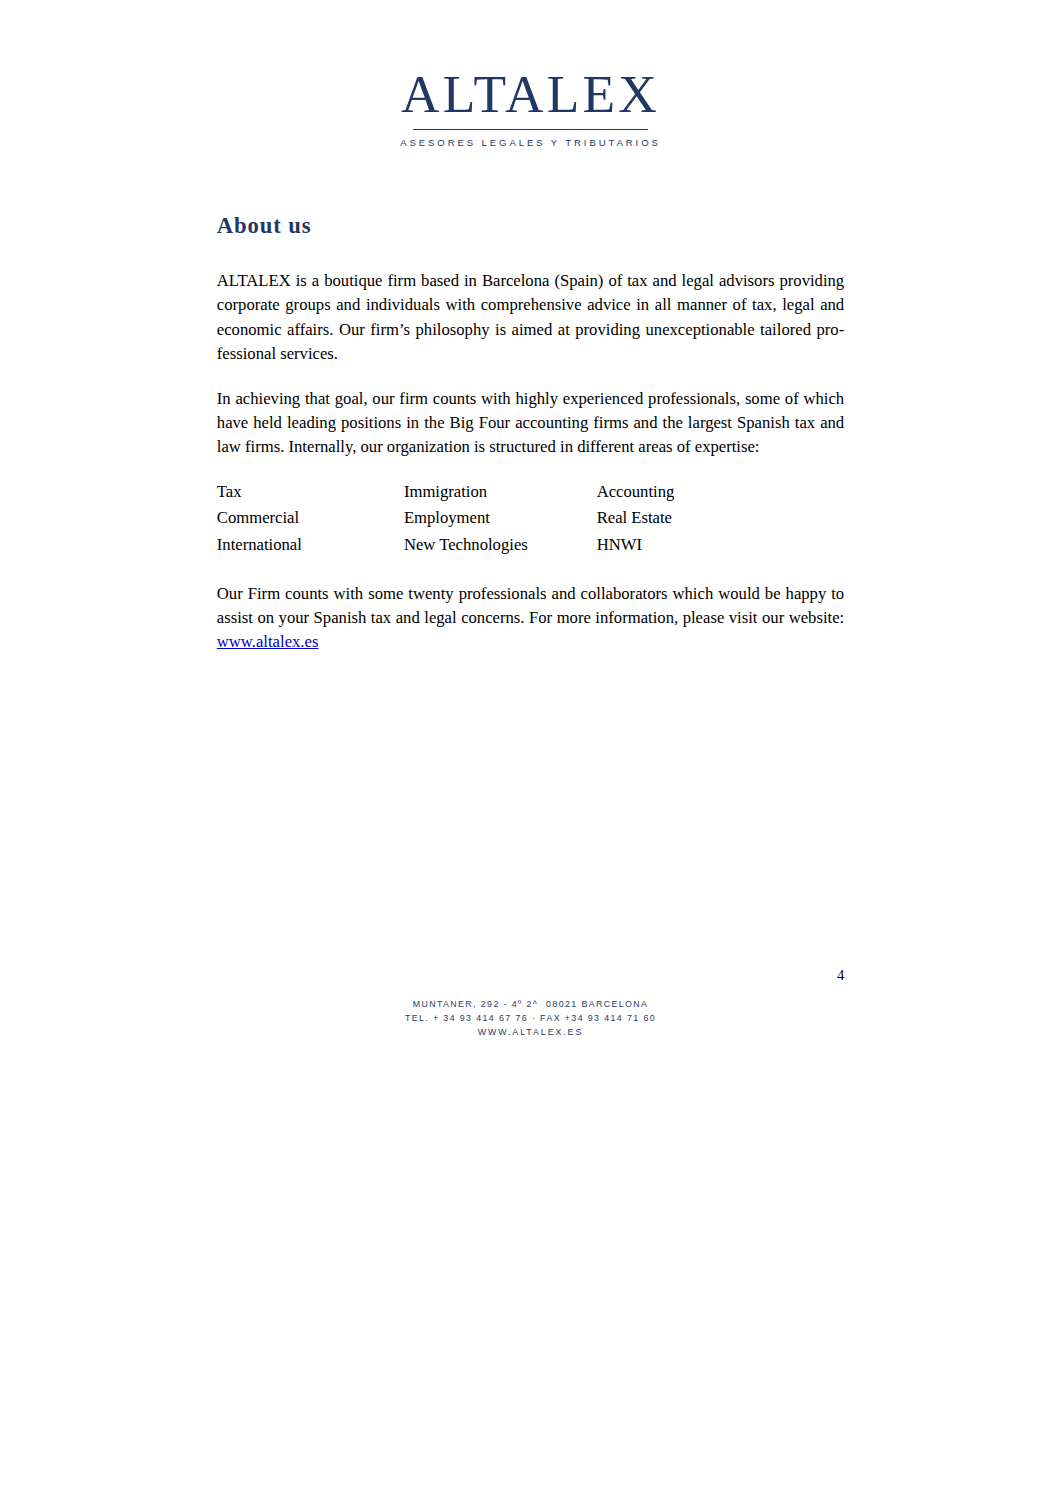ALTALEX
Asesores Legales y Tributarios
About us
ALTALEX is a boutique firm based in Barcelona (Spain) of tax and legal advisors providing corporate groups and individuals with comprehensive advice in all manner of tax, legal and economic affairs. Our firm’s philosophy is aimed at providing unexceptionable tailored professional services.
In achieving that goal, our firm counts with highly experienced professionals, some of which have held leading positions in the Big Four accounting firms and the largest Spanish tax and law firms. Internally, our organization is structured in different areas of expertise:
| Tax | Immigration | Accounting |
| Commercial | Employment | Real Estate |
| International | New Technologies | HNWI |
Our Firm counts with some twenty professionals and collaborators which would be happy to assist on your Spanish tax and legal concerns. For more information, please visit our website: www.altalex.es
4
Muntaner, 292 - 4º 2^ 08021 Barcelona
Tel. + 34 93 414 67 76 · Fax +34 93 414 71 60
www.altalex.es